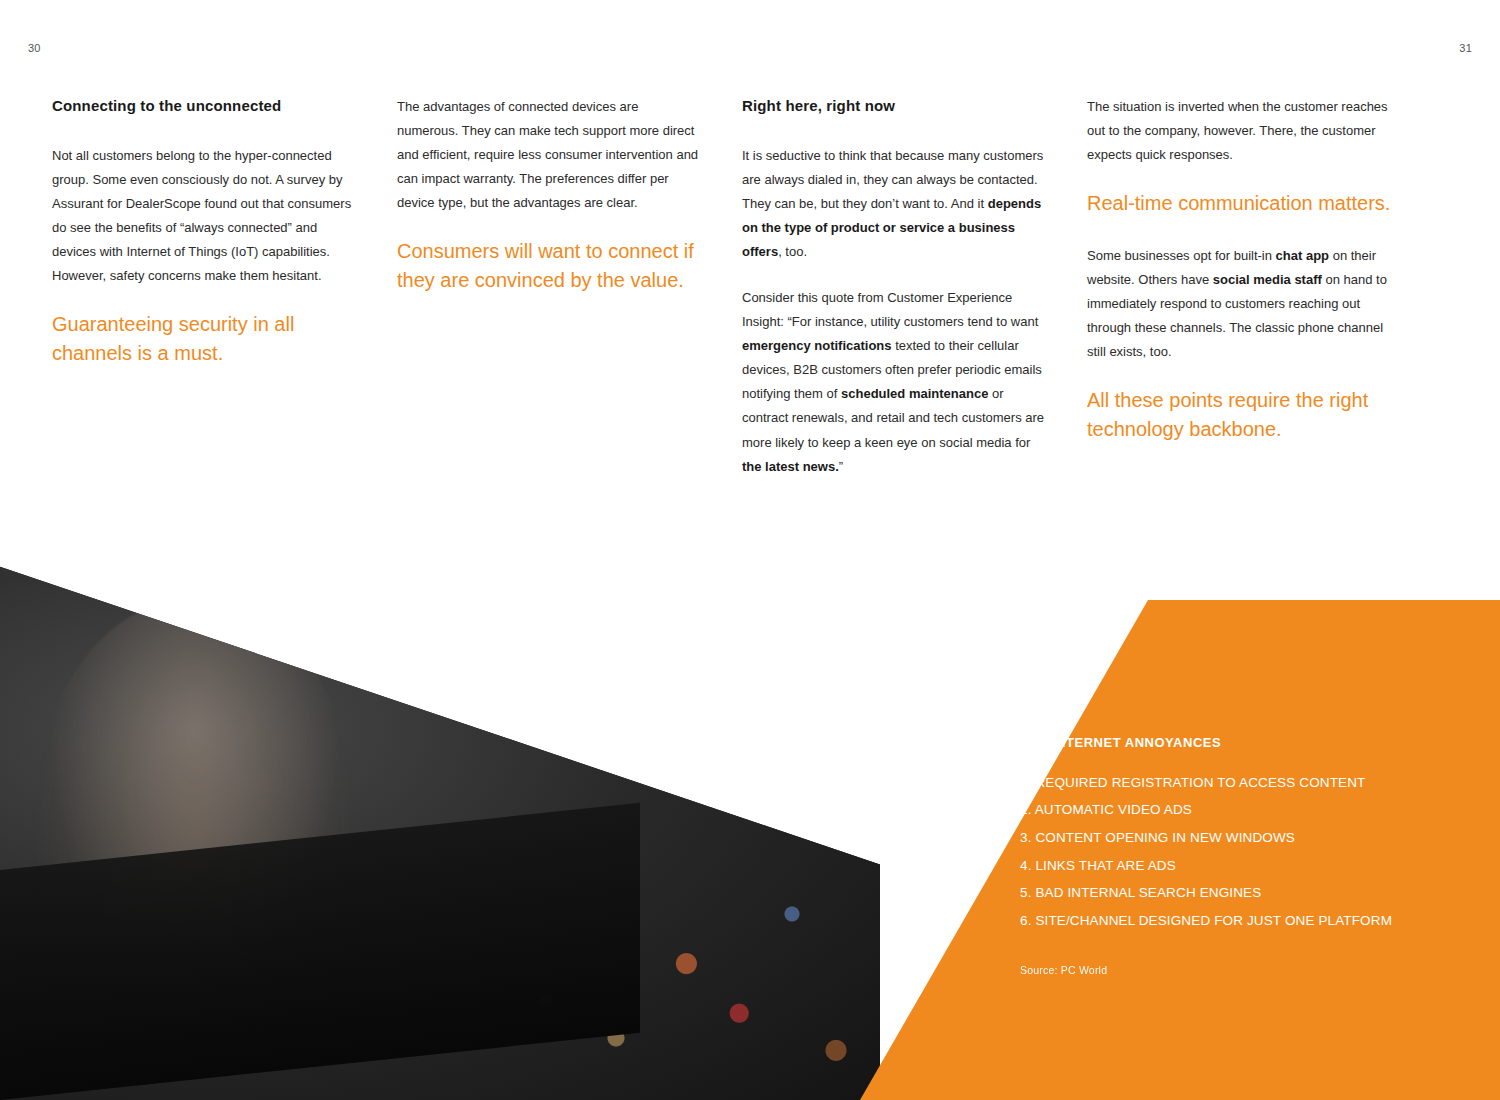30
31
Connecting to the unconnected
Not all customers belong to the hyper-connected group. Some even consciously do not. A survey by Assurant for DealerScope found out that consumers do see the benefits of “always connected” and devices with Internet of Things (IoT) capabilities. However, safety concerns make them hesitant.
Guaranteeing security in all channels is a must.
The advantages of connected devices are numerous. They can make tech support more direct and efficient, require less consumer intervention and can impact warranty. The preferences differ per device type, but the advantages are clear.
Consumers will want to connect if they are convinced by the value.
Right here, right now
It is seductive to think that because many customers are always dialed in, they can always be contacted. They can be, but they don’t want to. And it depends on the type of product or service a business offers, too.
Consider this quote from Customer Experience Insight: “For instance, utility customers tend to want emergency notifications texted to their cellular devices, B2B customers often prefer periodic emails notifying them of scheduled maintenance or contract renewals, and retail and tech customers are more likely to keep a keen eye on social media for the latest news.”
The situation is inverted when the customer reaches out to the company, however. There, the customer expects quick responses.
Real-time communication matters.
Some businesses opt for built-in chat app on their website. Others have social media staff on hand to immediately respond to customers reaching out through these channels. The classic phone channel still exists, too.
All these points require the right technology backbone.
TOP INTERNET ANNOYANCES
1. REQUIRED REGISTRATION TO ACCESS CONTENT
2. AUTOMATIC VIDEO ADS
3. CONTENT OPENING IN NEW WINDOWS
4. LINKS THAT ARE ADS
5. BAD INTERNAL SEARCH ENGINES
6. SITE/CHANNEL DESIGNED FOR JUST ONE PLATFORM
Source: PC World